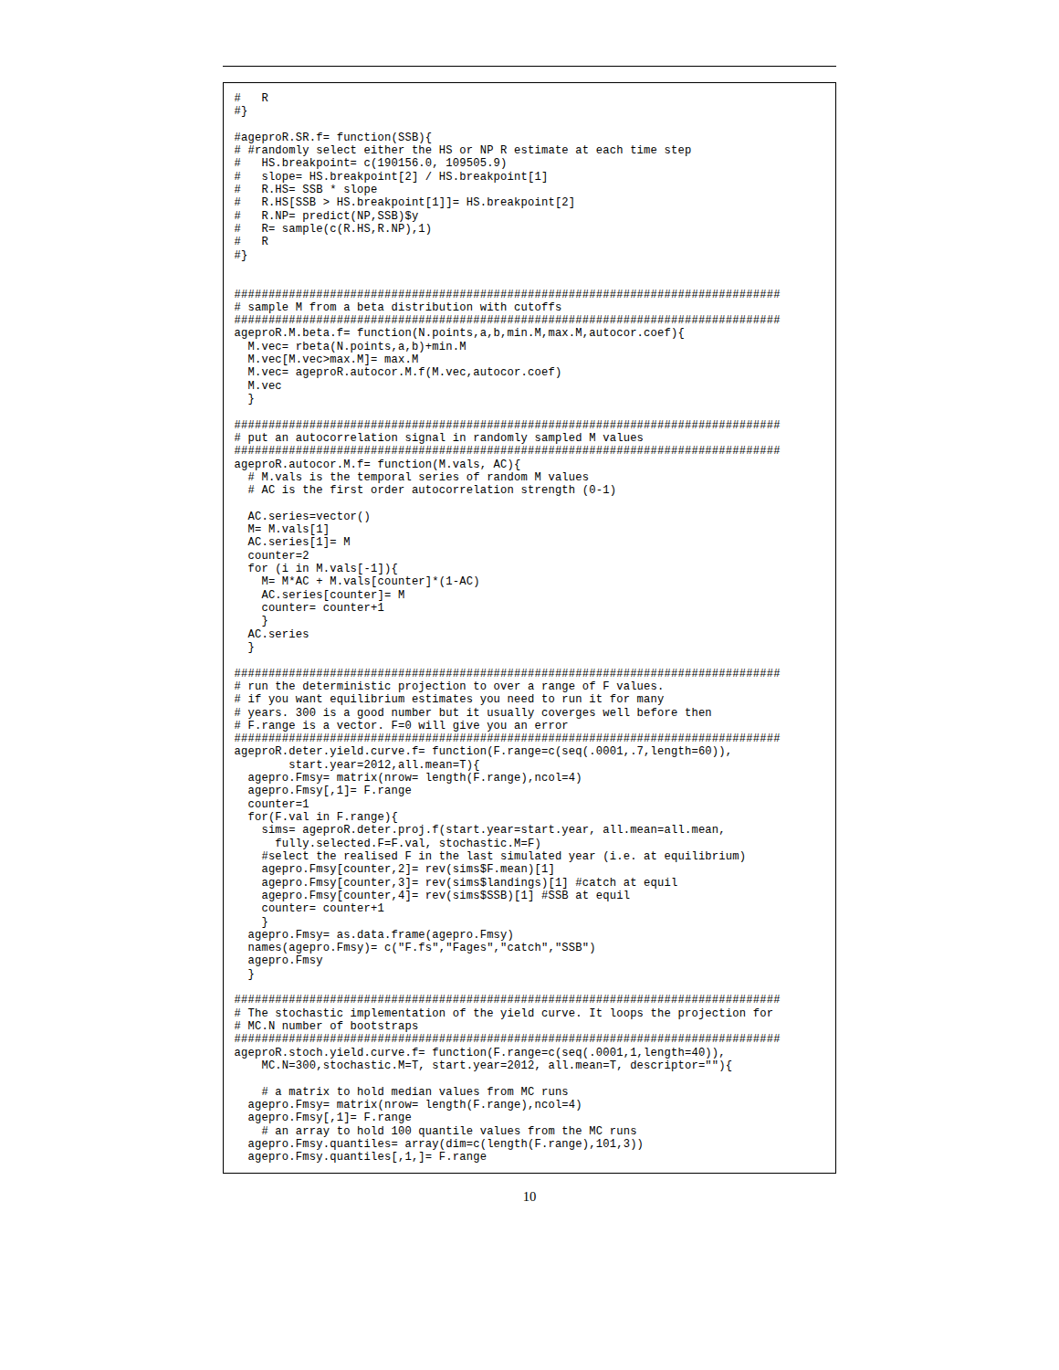#   R
#}

#ageproR.SR.f= function(SSB){
# #randomly select either the HS or NP R estimate at each time step
#   HS.breakpoint= c(190156.0, 109505.9)
#   slope= HS.breakpoint[2] / HS.breakpoint[1]
#   R.HS= SSB * slope
#   R.HS[SSB > HS.breakpoint[1]]= HS.breakpoint[2]
#   R.NP= predict(NP,SSB)$y
#   R= sample(c(R.HS,R.NP),1)
#   R
#}


################################################################################
# sample M from a beta distribution with cutoffs
################################################################################
ageproR.M.beta.f= function(N.points,a,b,min.M,max.M,autocor.coef){
  M.vec= rbeta(N.points,a,b)+min.M
  M.vec[M.vec>max.M]= max.M
  M.vec= ageproR.autocor.M.f(M.vec,autocor.coef)
  M.vec
  }

################################################################################
# put an autocorrelation signal in randomly sampled M values
################################################################################
ageproR.autocor.M.f= function(M.vals, AC){
  # M.vals is the temporal series of random M values
  # AC is the first order autocorrelation strength (0-1)

  AC.series=vector()
  M= M.vals[1]
  AC.series[1]= M
  counter=2
  for (i in M.vals[-1]){
    M= M*AC + M.vals[counter]*(1-AC)
    AC.series[counter]= M
    counter= counter+1
    }
  AC.series
  }

################################################################################
# run the deterministic projection to over a range of F values.
# if you want equilibrium estimates you need to run it for many
# years. 300 is a good number but it usually coverges well before then
# F.range is a vector. F=0 will give you an error
################################################################################
ageproR.deter.yield.curve.f= function(F.range=c(seq(.0001,.7,length=60)),
        start.year=2012,all.mean=T){
  agepro.Fmsy= matrix(nrow= length(F.range),ncol=4)
  agepro.Fmsy[,1]= F.range
  counter=1
  for(F.val in F.range){
    sims= ageproR.deter.proj.f(start.year=start.year, all.mean=all.mean,
      fully.selected.F=F.val, stochastic.M=F)
    #select the realised F in the last simulated year (i.e. at equilibrium)
    agepro.Fmsy[counter,2]= rev(sims$F.mean)[1]
    agepro.Fmsy[counter,3]= rev(sims$landings)[1] #catch at equil
    agepro.Fmsy[counter,4]= rev(sims$SSB)[1] #SSB at equil
    counter= counter+1
    }
  agepro.Fmsy= as.data.frame(agepro.Fmsy)
  names(agepro.Fmsy)= c("F.fs","Fages","catch","SSB")
  agepro.Fmsy
  }

################################################################################
# The stochastic implementation of the yield curve. It loops the projection for
# MC.N number of bootstraps
################################################################################
ageproR.stoch.yield.curve.f= function(F.range=c(seq(.0001,1,length=40)),
    MC.N=300,stochastic.M=T, start.year=2012, all.mean=T, descriptor=""){

    # a matrix to hold median values from MC runs
  agepro.Fmsy= matrix(nrow= length(F.range),ncol=4)
  agepro.Fmsy[,1]= F.range
    # an array to hold 100 quantile values from the MC runs
  agepro.Fmsy.quantiles= array(dim=c(length(F.range),101,3))
  agepro.Fmsy.quantiles[,1,]= F.range
10